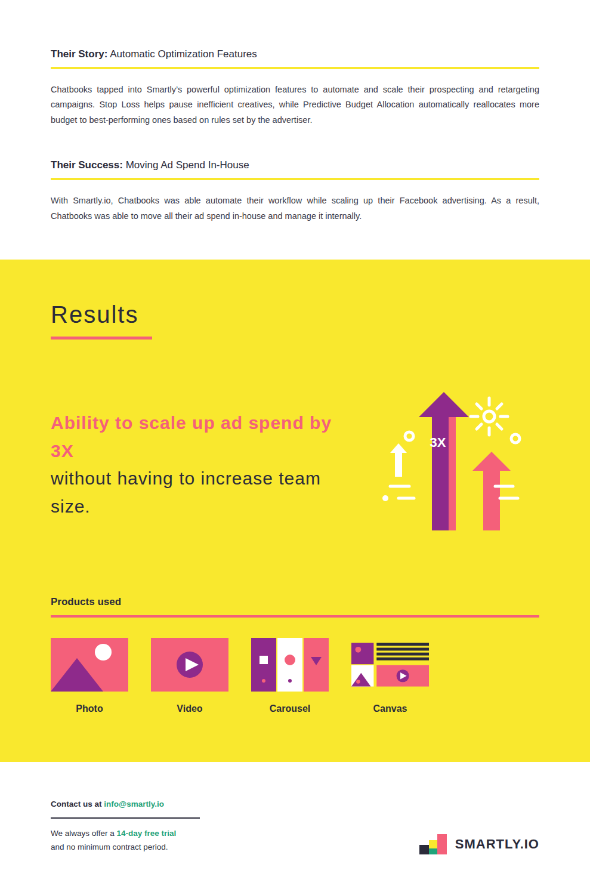Their Story: Automatic Optimization Features
Chatbooks tapped into Smartly’s powerful optimization features to automate and scale their prospecting and retargeting campaigns. Stop Loss helps pause inefficient creatives, while Predictive Budget Allocation automatically reallocates more budget to best-performing ones based on rules set by the advertiser.
Their Success: Moving Ad Spend In-House
With Smartly.io, Chatbooks was able automate their workflow while scaling up their Facebook advertising. As a result, Chatbooks was able to move all their ad spend in-house and manage it internally.
Results
Ability to scale up ad spend by 3X
without having to increase team size.
3X
Products used
Photo
Video
Carousel
Canvas
Contact us at info@smartly.io
We always offer a 14-day free trial
and no minimum contract period.
SMARTLY.IO